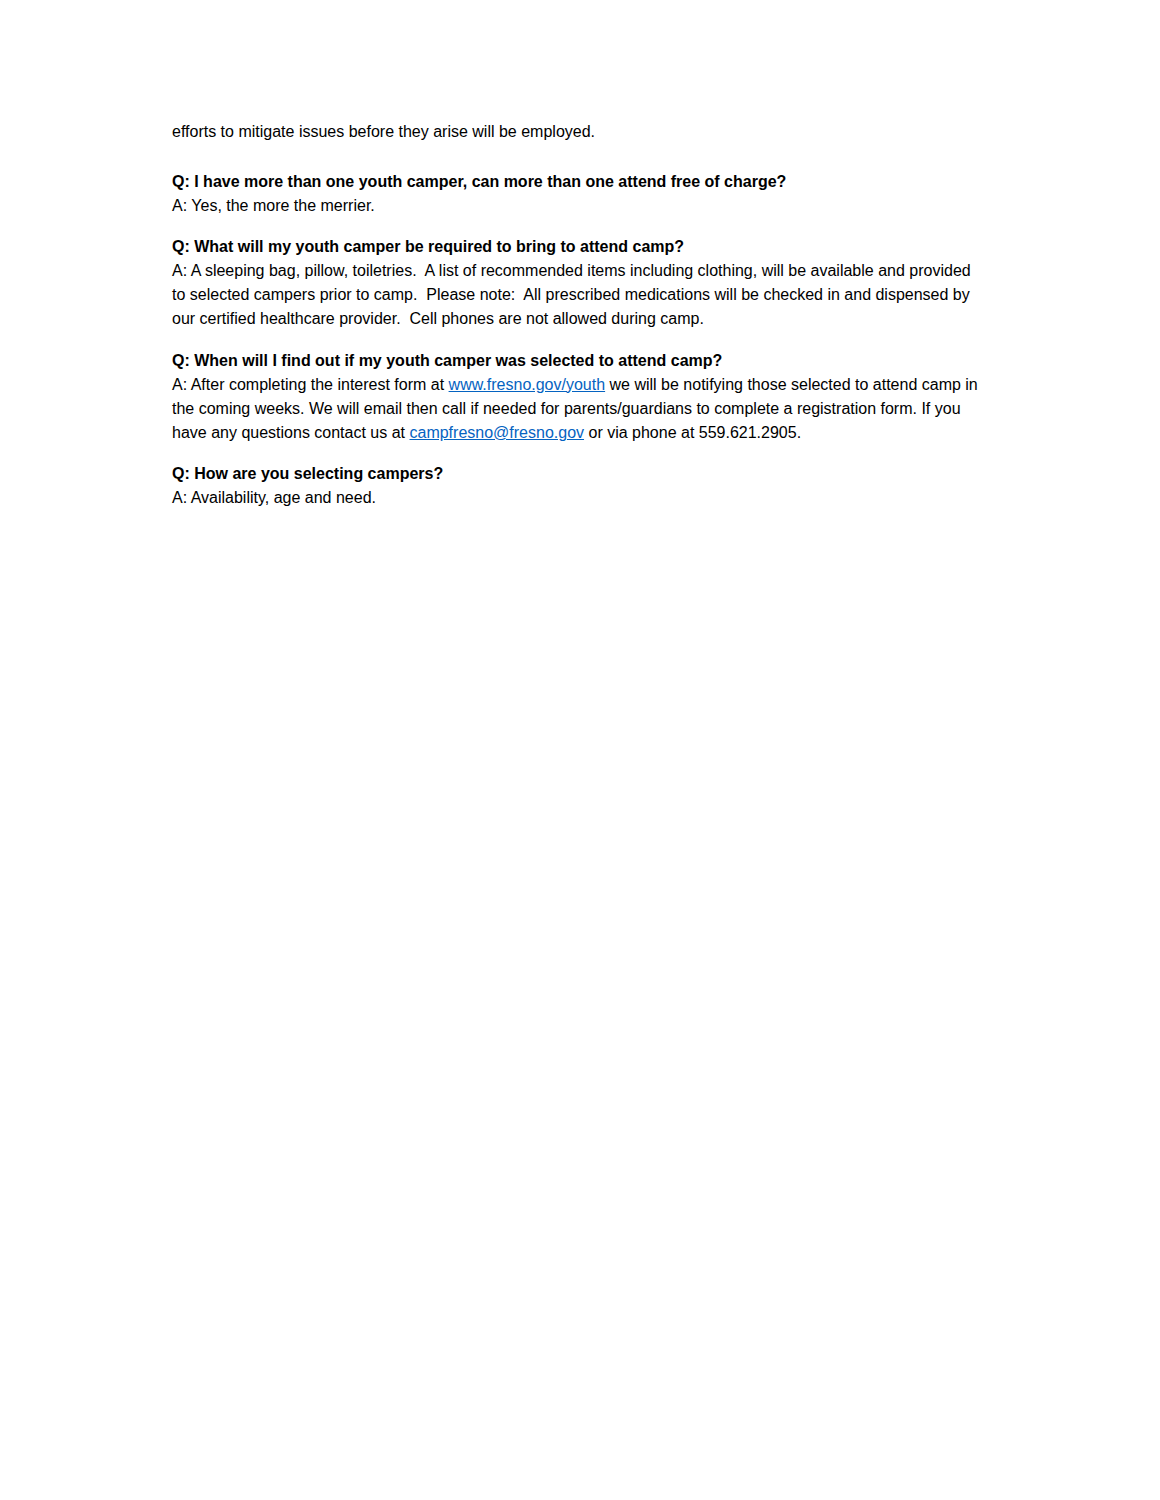efforts to mitigate issues before they arise will be employed.
Q: I have more than one youth camper, can more than one attend free of charge?
A: Yes, the more the merrier.
Q: What will my youth camper be required to bring to attend camp?
A: A sleeping bag, pillow, toiletries. A list of recommended items including clothing, will be available and provided to selected campers prior to camp. Please note: All prescribed medications will be checked in and dispensed by our certified healthcare provider. Cell phones are not allowed during camp.
Q: When will I find out if my youth camper was selected to attend camp?
A: After completing the interest form at www.fresno.gov/youth we will be notifying those selected to attend camp in the coming weeks. We will email then call if needed for parents/guardians to complete a registration form. If you have any questions contact us at campfresno@fresno.gov or via phone at 559.621.2905.
Q: How are you selecting campers?
A: Availability, age and need.